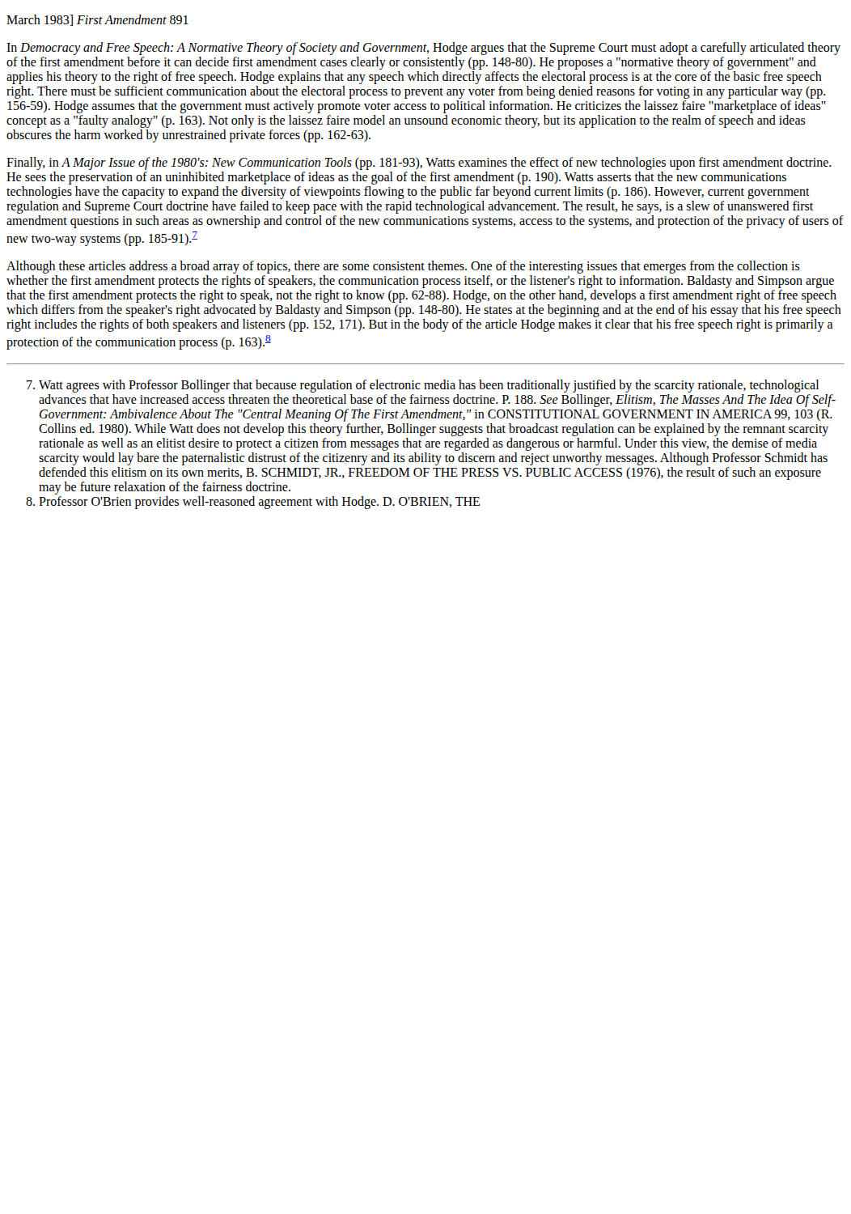March 1983] First Amendment 891
In Democracy and Free Speech: A Normative Theory of Society and Government, Hodge argues that the Supreme Court must adopt a carefully articulated theory of the first amendment before it can decide first amendment cases clearly or consistently (pp. 148-80). He proposes a "normative theory of government" and applies his theory to the right of free speech. Hodge explains that any speech which directly affects the electoral process is at the core of the basic free speech right. There must be sufficient communication about the electoral process to prevent any voter from being denied reasons for voting in any particular way (pp. 156-59). Hodge assumes that the government must actively promote voter access to political information. He criticizes the laissez faire "marketplace of ideas" concept as a "faulty analogy" (p. 163). Not only is the laissez faire model an unsound economic theory, but its application to the realm of speech and ideas obscures the harm worked by unrestrained private forces (pp. 162-63).
Finally, in A Major Issue of the 1980's: New Communication Tools (pp. 181-93), Watts examines the effect of new technologies upon first amendment doctrine. He sees the preservation of an uninhibited marketplace of ideas as the goal of the first amendment (p. 190). Watts asserts that the new communications technologies have the capacity to expand the diversity of viewpoints flowing to the public far beyond current limits (p. 186). However, current government regulation and Supreme Court doctrine have failed to keep pace with the rapid technological advancement. The result, he says, is a slew of unanswered first amendment questions in such areas as ownership and control of the new communications systems, access to the systems, and protection of the privacy of users of new two-way systems (pp. 185-91).7
Although these articles address a broad array of topics, there are some consistent themes. One of the interesting issues that emerges from the collection is whether the first amendment protects the rights of speakers, the communication process itself, or the listener's right to information. Baldasty and Simpson argue that the first amendment protects the right to speak, not the right to know (pp. 62-88). Hodge, on the other hand, develops a first amendment right of free speech which differs from the speaker's right advocated by Baldasty and Simpson (pp. 148-80). He states at the beginning and at the end of his essay that his free speech right includes the rights of both speakers and listeners (pp. 152, 171). But in the body of the article Hodge makes it clear that his free speech right is primarily a protection of the communication process (p. 163).8
Watt agrees with Professor Bollinger that because regulation of electronic media has been traditionally justified by the scarcity rationale, technological advances that have increased access threaten the theoretical base of the fairness doctrine. P. 188. See Bollinger, Elitism, The Masses And The Idea Of Self-Government: Ambivalence About The "Central Meaning Of The First Amendment," in CONSTITUTIONAL GOVERNMENT IN AMERICA 99, 103 (R. Collins ed. 1980). While Watt does not develop this theory further, Bollinger suggests that broadcast regulation can be explained by the remnant scarcity rationale as well as an elitist desire to protect a citizen from messages that are regarded as dangerous or harmful. Under this view, the demise of media scarcity would lay bare the paternalistic distrust of the citizenry and its ability to discern and reject unworthy messages. Although Professor Schmidt has defended this elitism on its own merits, B. SCHMIDT, JR., FREEDOM OF THE PRESS VS. PUBLIC ACCESS (1976), the result of such an exposure may be future relaxation of the fairness doctrine.
Professor O'Brien provides well-reasoned agreement with Hodge. D. O'BRIEN, THE